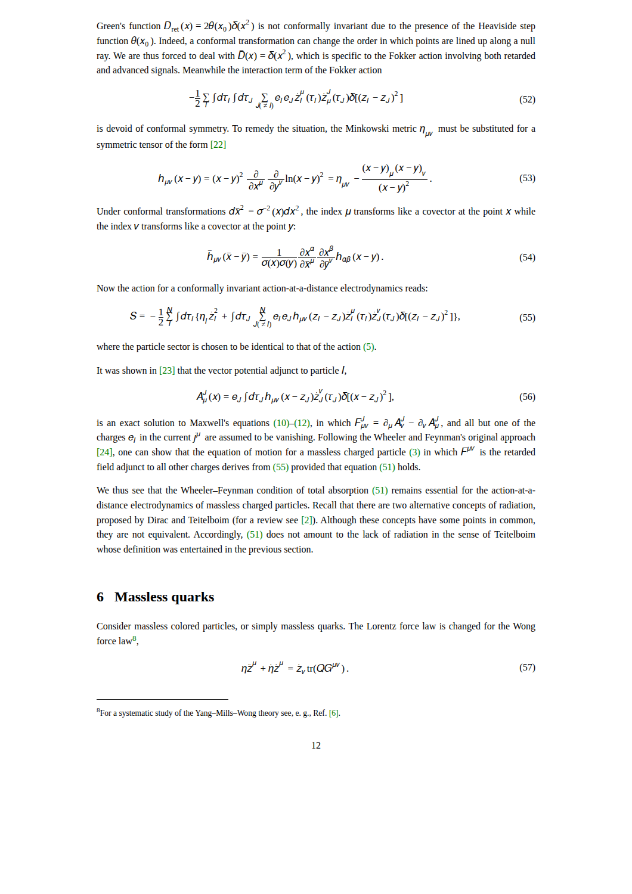Green's function Dret(x)=2θ(x0)δ(x2) is not conformally invariant due to the presence of the Heaviside step function θ(x0). Indeed, a conformal transformation can change the order in which points are lined up along a null ray. We are thus forced to deal with D¯(x)=δ(x2), which is specific to the Fokker action involving both retarded and advanced signals. Meanwhile the interaction term of the Fokker action
−12 ∑I ∫dτI ∫dτJ ∑J(≠I) eIeJ z˙Iμ(τI) z˙μJ(τJ) δ[(zI−zJ)2]
(52)
is devoid of conformal symmetry. To remedy the situation, the Minkowski metric ημν must be substituted for a symmetric tensor of the form [22]
hμν(x−y) = (x−y)2 ∂∂xμ ∂∂yν ln(x−y)2 = ημν − (x−y)μ(x−y)ν (x−y)2 .
(53)
Under conformal transformations dx¯2=σ−2(x)dx2, the index μ transforms like a covector at the point x while the index ν transforms like a covector at the point y:
h¯μν (x¯−y¯) = 1σ(x)σ(y) ∂xα∂x¯μ ∂xβ∂y¯ν hαβ(x−y).
(54)
Now the action for a conformally invariant action-at-a-distance electrodynamics reads:
S=−12 ∑IN ∫dτI { ηIz˙I2 + ∫dτJ ∑J(≠I)N eIeJ hμν(zI−zJ) z˙Iμ(τI) z˙Jν(τJ) δ[(zI−zJ)2] } ,
(55)
where the particle sector is chosen to be identical to that of the action (5).
It was shown in [23] that the vector potential adjunct to particle I,
AμJ(x) = eJ ∫dτJ hμν(x−zJ) z˙Jν(τJ) δ[(x−zJ)2] ,
(56)
is an exact solution to Maxwell's equations (10)–(12), in which FμνJ=∂μAνJ−∂νAμJ, and all but one of the charges eI in the current jμ are assumed to be vanishing. Following the Wheeler and Feynman's original approach [24], one can show that the equation of motion for a massless charged particle (3) in which Fμν is the retarded field adjunct to all other charges derives from (55) provided that equation (51) holds.
We thus see that the Wheeler–Feynman condition of total absorption (51) remains essential for the action-at-a-distance electrodynamics of massless charged particles. Recall that there are two alternative concepts of radiation, proposed by Dirac and Teitelboim (for a review see [2]). Although these concepts have some points in common, they are not equivalent. Accordingly, (51) does not amount to the lack of radiation in the sense of Teitelboim whose definition was entertained in the previous section.
6 Massless quarks
Consider massless colored particles, or simply massless quarks. The Lorentz force law is changed for the Wong force law8,
ηz¨μ + η˙z˙μ = z˙ν tr(QGμν) .
(57)
8For a systematic study of the Yang–Mills–Wong theory see, e. g., Ref. [6].
12